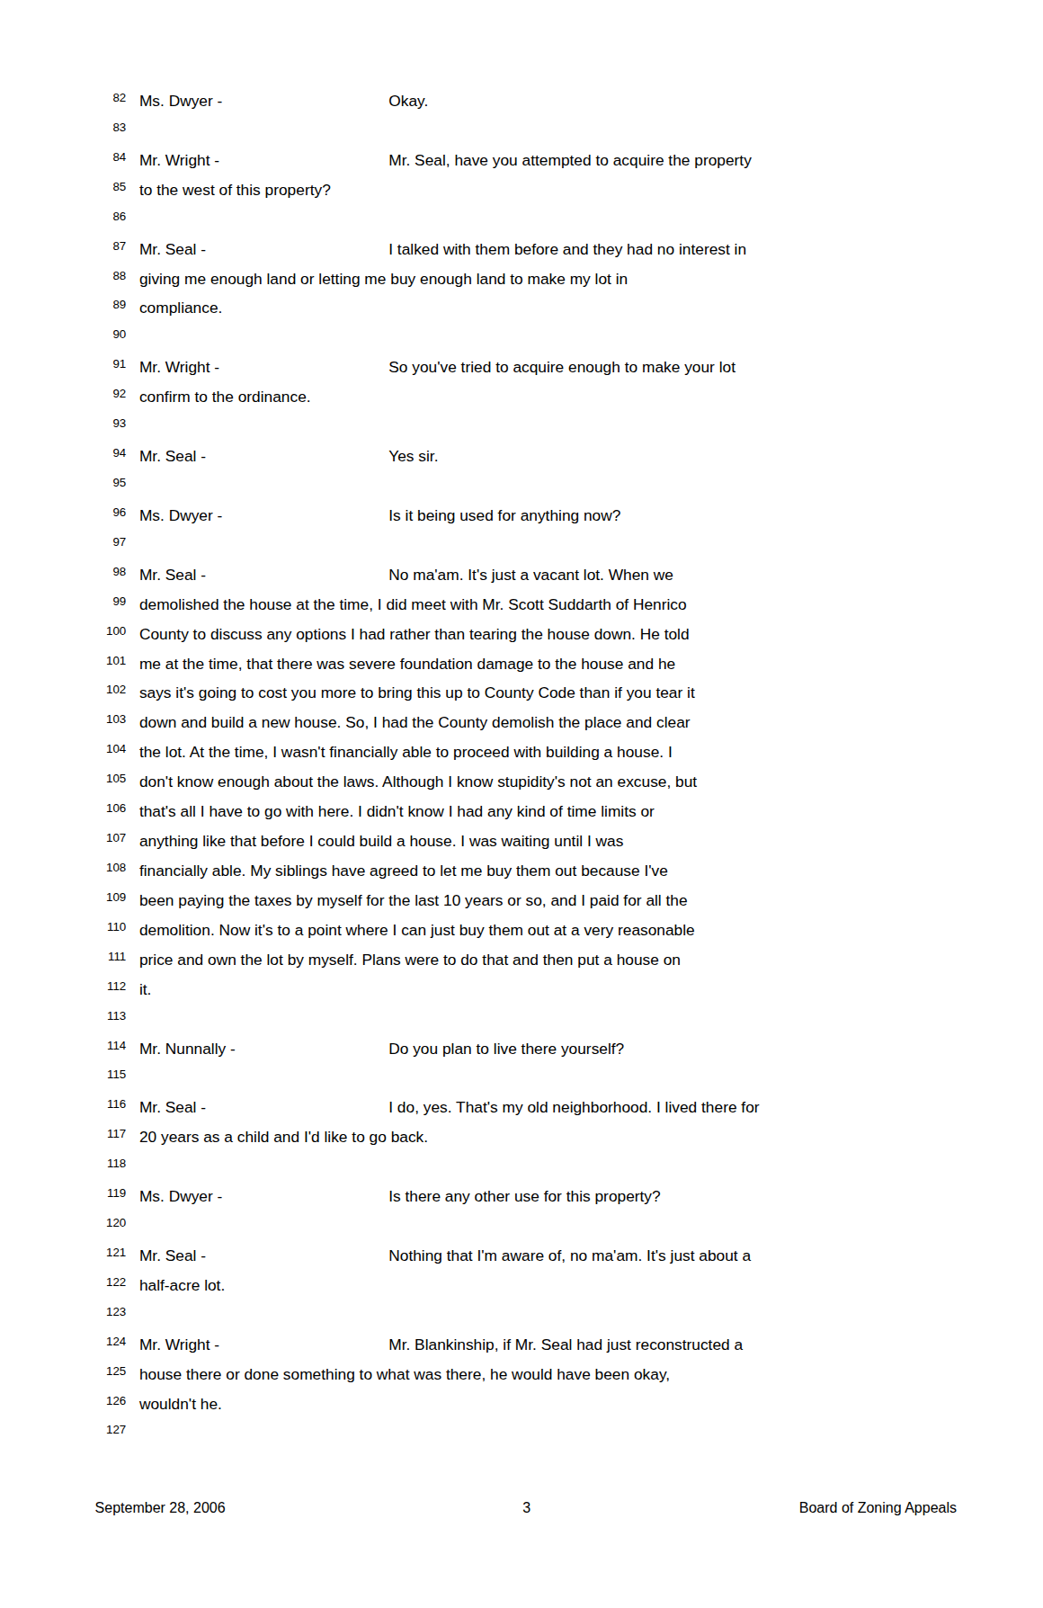82 Ms. Dwyer -Okay.
83
84 Mr. Wright -Mr. Seal, have you attempted to acquire the property
85 to the west of this property?
86
87 Mr. Seal -I talked with them before and they had no interest in
88 giving me enough land or letting me buy enough land to make my lot in
89 compliance.
90
91 Mr. Wright -So you've tried to acquire enough to make your lot
92 confirm to the ordinance.
93
94 Mr. Seal -Yes sir.
95
96 Ms. Dwyer -Is it being used for anything now?
97
98 Mr. Seal -No ma'am. It's just a vacant lot. When we
99 demolished the house at the time, I did meet with Mr. Scott Suddarth of Henrico
100 County to discuss any options I had rather than tearing the house down. He told
101 me at the time, that there was severe foundation damage to the house and he
102 says it's going to cost you more to bring this up to County Code than if you tear it
103 down and build a new house. So, I had the County demolish the place and clear
104 the lot. At the time, I wasn't financially able to proceed with building a house. I
105 don't know enough about the laws. Although I know stupidity's not an excuse, but
106 that's all I have to go with here. I didn't know I had any kind of time limits or
107 anything like that before I could build a house. I was waiting until I was
108 financially able. My siblings have agreed to let me buy them out because I've
109 been paying the taxes by myself for the last 10 years or so, and I paid for all the
110 demolition. Now it's to a point where I can just buy them out at a very reasonable
111 price and own the lot by myself. Plans were to do that and then put a house on
112 it.
113
114 Mr. Nunnally -Do you plan to live there yourself?
115
116 Mr. Seal -I do, yes. That's my old neighborhood. I lived there for
11720 years as a child and I'd like to go back.
118
119 Ms. Dwyer -Is there any other use for this property?
120
121 Mr. Seal -Nothing that I'm aware of, no ma'am. It's just about a
122 half-acre lot.
123
124 Mr. Wright -Mr. Blankinship, if Mr. Seal had just reconstructed a
125 house there or done something to what was there, he would have been okay,
126 wouldn't he.
127
September 28, 2006
3
Board of Zoning Appeals